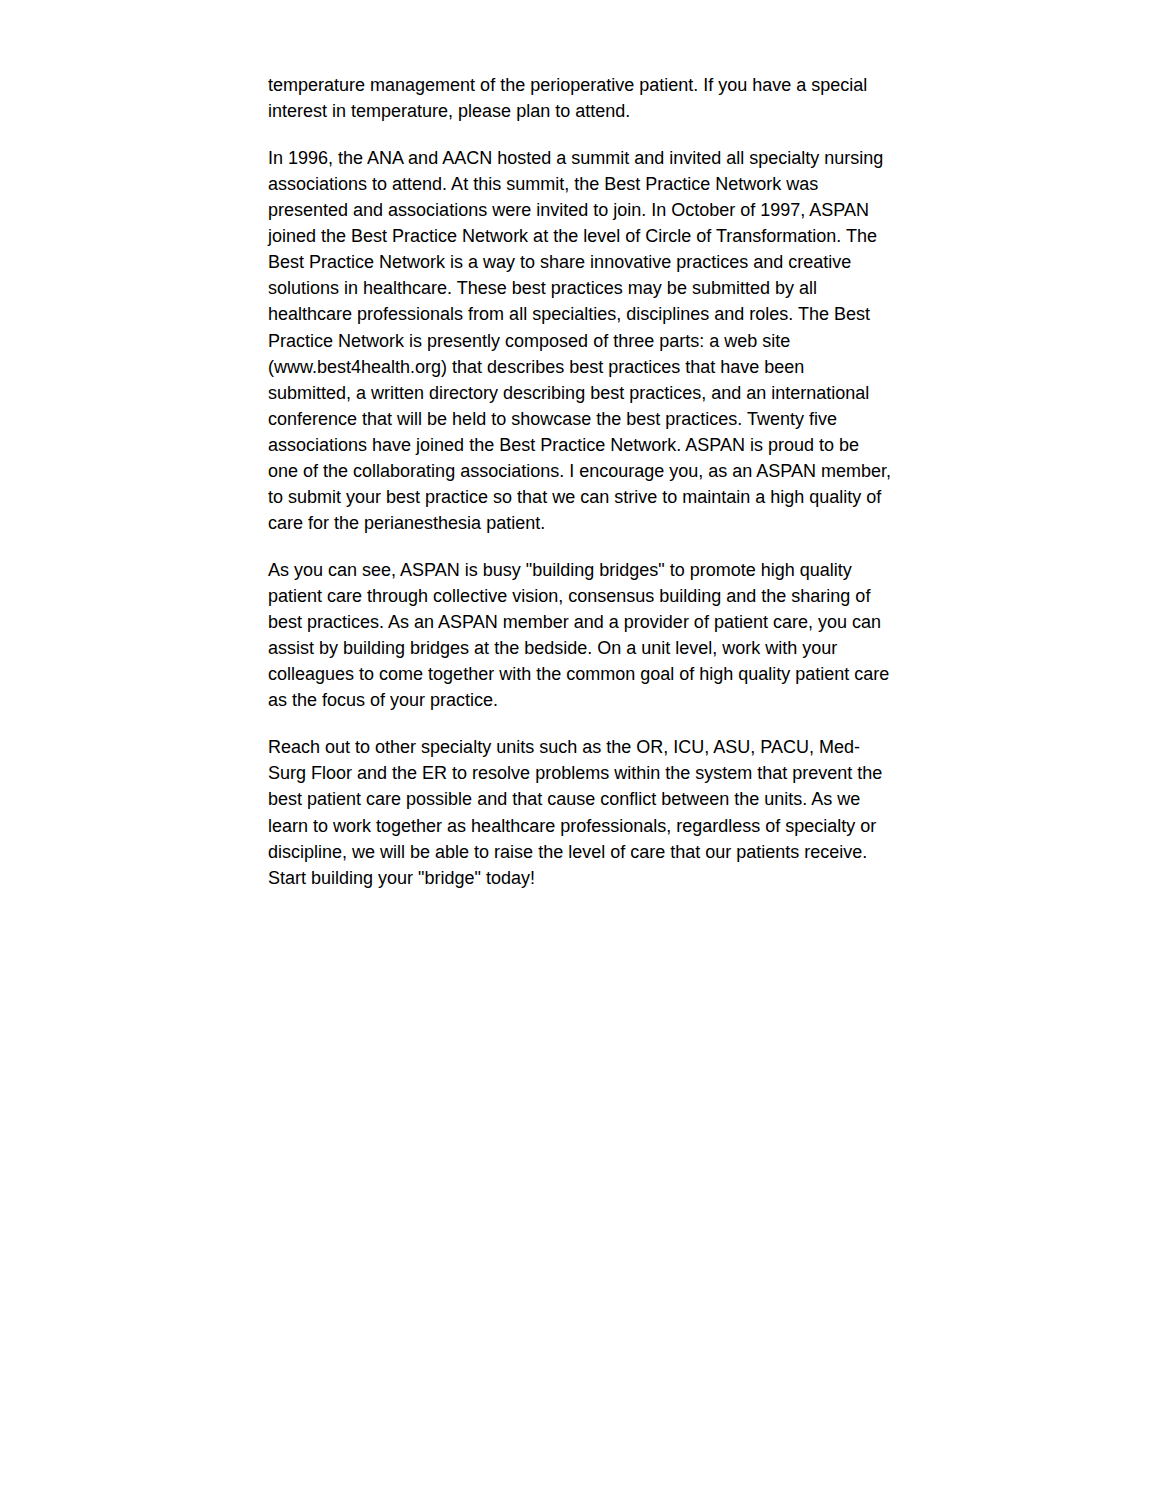temperature management of the perioperative patient. If you have a special interest in temperature, please plan to attend.
In 1996, the ANA and AACN hosted a summit and invited all specialty nursing associations to attend. At this summit, the Best Practice Network was presented and associations were invited to join. In October of 1997, ASPAN joined the Best Practice Network at the level of Circle of Transformation. The Best Practice Network is a way to share innovative practices and creative solutions in healthcare. These best practices may be submitted by all healthcare professionals from all specialties, disciplines and roles. The Best Practice Network is presently composed of three parts: a web site (www.best4health.org) that describes best practices that have been submitted, a written directory describing best practices, and an international conference that will be held to showcase the best practices. Twenty five associations have joined the Best Practice Network. ASPAN is proud to be one of the collaborating associations. I encourage you, as an ASPAN member, to submit your best practice so that we can strive to maintain a high quality of care for the perianesthesia patient.
As you can see, ASPAN is busy "building bridges" to promote high quality patient care through collective vision, consensus building and the sharing of best practices. As an ASPAN member and a provider of patient care, you can assist by building bridges at the bedside. On a unit level, work with your colleagues to come together with the common goal of high quality patient care as the focus of your practice.
Reach out to other specialty units such as the OR, ICU, ASU, PACU, Med-Surg Floor and the ER to resolve problems within the system that prevent the best patient care possible and that cause conflict between the units. As we learn to work together as healthcare professionals, regardless of specialty or discipline, we will be able to raise the level of care that our patients receive. Start building your "bridge" today!